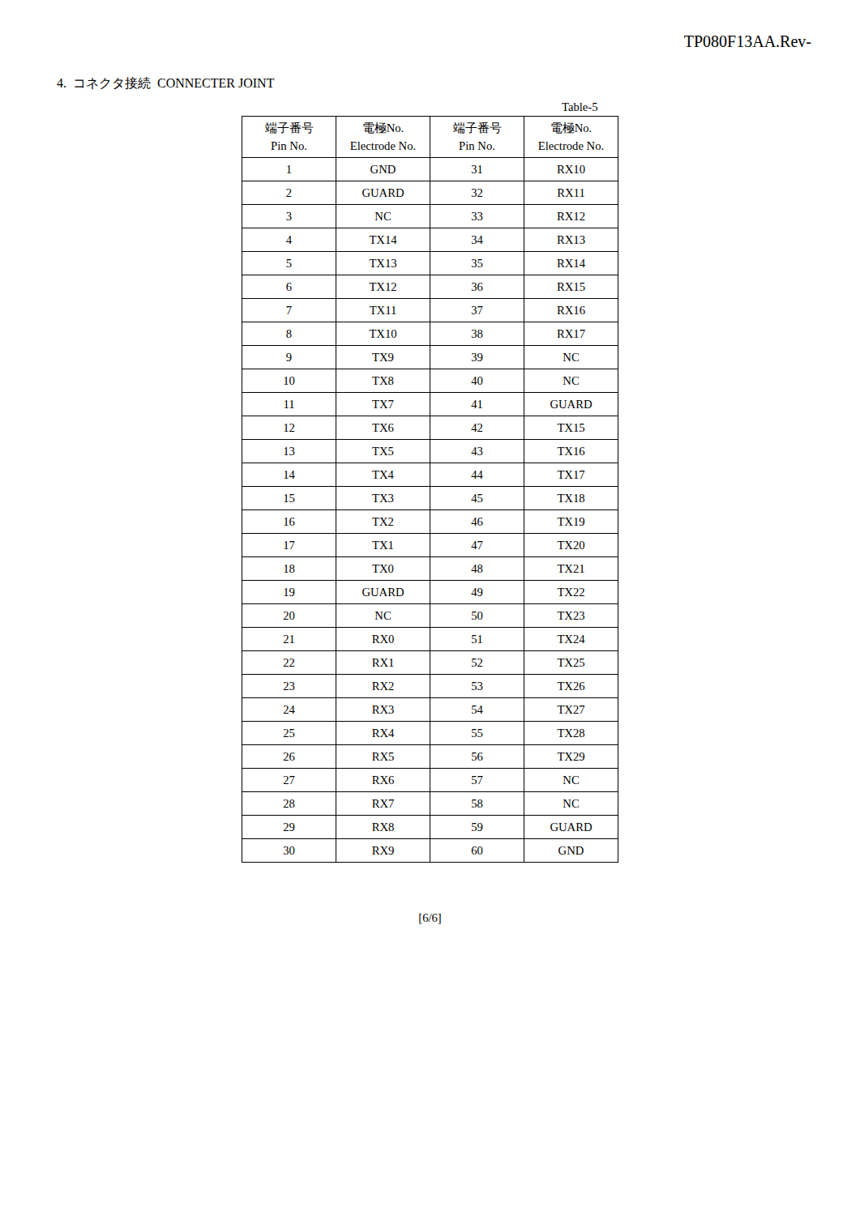TP080F13AA.Rev-
4. コネクタ接続 CONNECTER JOINT
Table-5
| 端子番号 | 電極No. | 端子番号 | 電極No. |
| --- | --- | --- | --- |
| Pin No. | Electrode No. | Pin No. | Electrode No. |
| 1 | GND | 31 | RX10 |
| 2 | GUARD | 32 | RX11 |
| 3 | NC | 33 | RX12 |
| 4 | TX14 | 34 | RX13 |
| 5 | TX13 | 35 | RX14 |
| 6 | TX12 | 36 | RX15 |
| 7 | TX11 | 37 | RX16 |
| 8 | TX10 | 38 | RX17 |
| 9 | TX9 | 39 | NC |
| 10 | TX8 | 40 | NC |
| 11 | TX7 | 41 | GUARD |
| 12 | TX6 | 42 | TX15 |
| 13 | TX5 | 43 | TX16 |
| 14 | TX4 | 44 | TX17 |
| 15 | TX3 | 45 | TX18 |
| 16 | TX2 | 46 | TX19 |
| 17 | TX1 | 47 | TX20 |
| 18 | TX0 | 48 | TX21 |
| 19 | GUARD | 49 | TX22 |
| 20 | NC | 50 | TX23 |
| 21 | RX0 | 51 | TX24 |
| 22 | RX1 | 52 | TX25 |
| 23 | RX2 | 53 | TX26 |
| 24 | RX3 | 54 | TX27 |
| 25 | RX4 | 55 | TX28 |
| 26 | RX5 | 56 | TX29 |
| 27 | RX6 | 57 | NC |
| 28 | RX7 | 58 | NC |
| 29 | RX8 | 59 | GUARD |
| 30 | RX9 | 60 | GND |
[6/6]